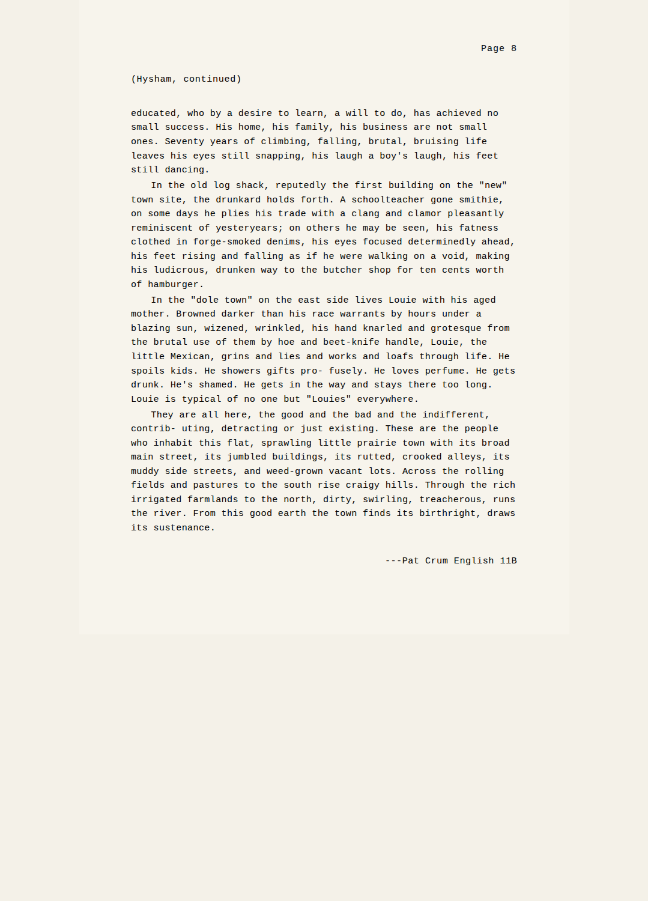Page 8
(Hysham, continued)
educated, who by a desire to learn, a will to do, has achieved no small success. His home, his family, his business are not small ones. Seventy years of climbing, falling, brutal, bruising life leaves his eyes still snapping, his laugh a boy's laugh, his feet still dancing.
In the old log shack, reputedly the first building on the "new" town site, the drunkard holds forth. A schoolteacher gone smithie, on some days he plies his trade with a clang and clamor pleasantly reminiscent of yesteryears; on others he may be seen, his fatness clothed in forge-smoked denims, his eyes focused determinedly ahead, his feet rising and falling as if he were walking on a void, making his ludicrous, drunken way to the butcher shop for ten cents worth of hamburger.
In the "dole town" on the east side lives Louie with his aged mother. Browned darker than his race warrants by hours under a blazing sun, wizened, wrinkled, his hand knarled and grotesque from the brutal use of them by hoe and beet-knife handle, Louie, the little Mexican, grins and lies and works and loafs through life. He spoils kids. He showers gifts pro- fusely. He loves perfume. He gets drunk. He's shamed. He gets in the way and stays there too long. Louie is typical of no one but "Louies" everywhere.
They are all here, the good and the bad and the indifferent, contrib- uting, detracting or just existing. These are the people who inhabit this flat, sprawling little prairie town with its broad main street, its jumbled buildings, its rutted, crooked alleys, its muddy side streets, and weed-grown vacant lots. Across the rolling fields and pastures to the south rise craigy hills. Through the rich irrigated farmlands to the north, dirty, swirling, treacherous, runs the river. From this good earth the town finds its birthright, draws its sustenance.
---Pat Crum English 11B